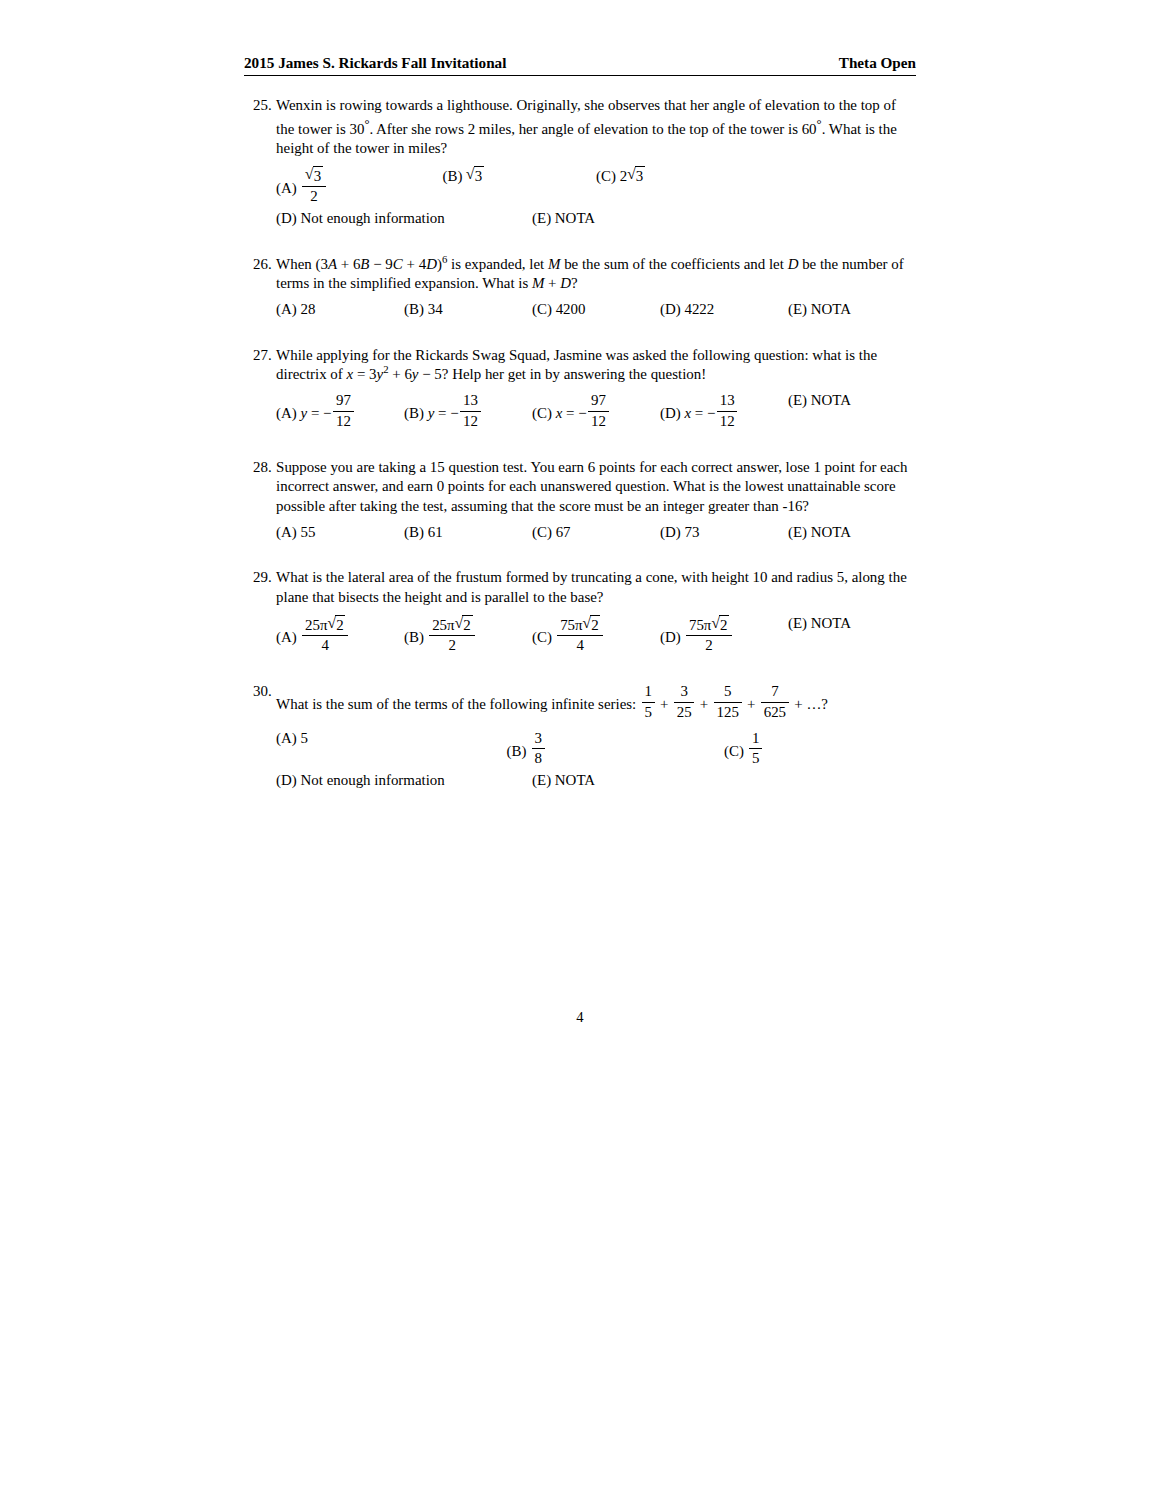2015 James S. Rickards Fall Invitational Theta Open
25.
Wenxin is rowing towards a lighthouse. Originally, she observes that her angle of elevation to the top of the tower is 30°. After she rows 2 miles, her angle of elevation to the top of the tower is 60°. What is the height of the tower in miles?
(A) 32
(B) 3
(C) 23
(D) Not enough information
(E) NOTA
26.
When (3A + 6B − 9C + 4D)6 is expanded, let M be the sum of the coefficients and let D be the number of terms in the simplified expansion. What is M + D?
(A) 28
(B) 34
(C) 4200
(D) 4222
(E) NOTA
27.
While applying for the Rickards Swag Squad, Jasmine was asked the following question: what is the directrix of x = 3y2 + 6y − 5? Help her get in by answering the question!
(A) y = −9712
(B) y = −1312
(C) x = −9712
(D) x = −1312
(E) NOTA
28.
Suppose you are taking a 15 question test. You earn 6 points for each correct answer, lose 1 point for each incorrect answer, and earn 0 points for each unanswered question. What is the lowest unattainable score possible after taking the test, assuming that the score must be an integer greater than -16?
(A) 55
(B) 61
(C) 67
(D) 73
(E) NOTA
29.
What is the lateral area of the frustum formed by truncating a cone, with height 10 and radius 5, along the plane that bisects the height and is parallel to the base?
(A) 25π24
(B) 25π22
(C) 75π24
(D) 75π22
(E) NOTA
30.
What is the sum of the terms of the following infinite series: 15 + 325 + 5125 + 7625 + …?
(A) 5
(B) 38
(C) 15
(D) Not enough information
(E) NOTA
4